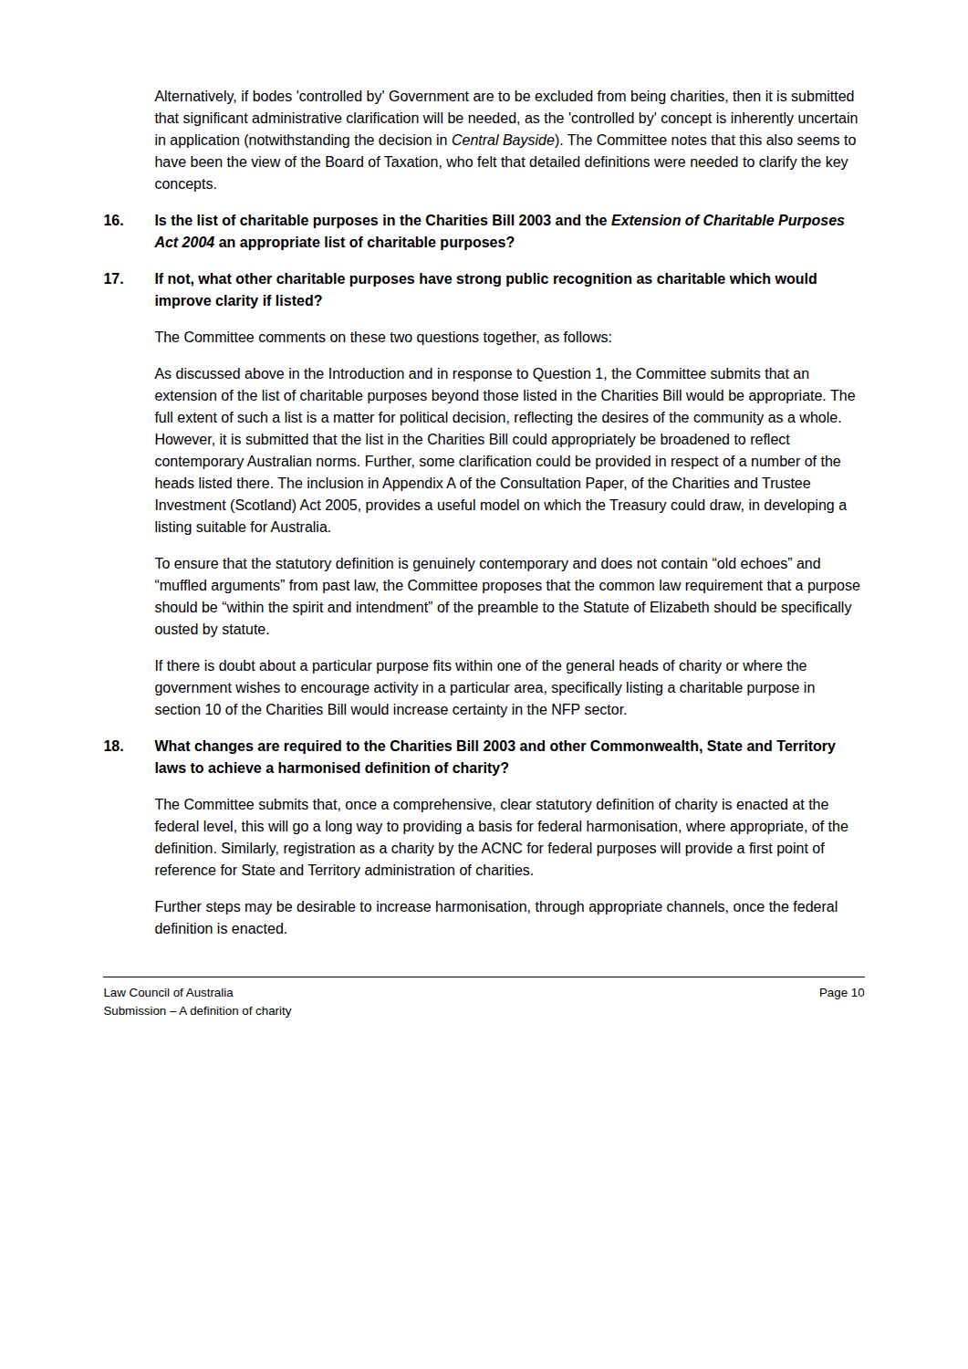Alternatively, if bodes 'controlled by' Government are to be excluded from being charities, then it is submitted that significant administrative clarification will be needed, as the 'controlled by' concept is inherently uncertain in application (notwithstanding the decision in Central Bayside). The Committee notes that this also seems to have been the view of the Board of Taxation, who felt that detailed definitions were needed to clarify the key concepts.
16.
Is the list of charitable purposes in the Charities Bill 2003 and the Extension of Charitable Purposes Act 2004 an appropriate list of charitable purposes?
17.
If not, what other charitable purposes have strong public recognition as charitable which would improve clarity if listed?
The Committee comments on these two questions together, as follows:
As discussed above in the Introduction and in response to Question 1, the Committee submits that an extension of the list of charitable purposes beyond those listed in the Charities Bill would be appropriate. The full extent of such a list is a matter for political decision, reflecting the desires of the community as a whole. However, it is submitted that the list in the Charities Bill could appropriately be broadened to reflect contemporary Australian norms. Further, some clarification could be provided in respect of a number of the heads listed there. The inclusion in Appendix A of the Consultation Paper, of the Charities and Trustee Investment (Scotland) Act 2005, provides a useful model on which the Treasury could draw, in developing a listing suitable for Australia.
To ensure that the statutory definition is genuinely contemporary and does not contain “old echoes” and “muffled arguments” from past law, the Committee proposes that the common law requirement that a purpose should be “within the spirit and intendment” of the preamble to the Statute of Elizabeth should be specifically ousted by statute.
If there is doubt about a particular purpose fits within one of the general heads of charity or where the government wishes to encourage activity in a particular area, specifically listing a charitable purpose in section 10 of the Charities Bill would increase certainty in the NFP sector.
18.
What changes are required to the Charities Bill 2003 and other Commonwealth, State and Territory laws to achieve a harmonised definition of charity?
The Committee submits that, once a comprehensive, clear statutory definition of charity is enacted at the federal level, this will go a long way to providing a basis for federal harmonisation, where appropriate, of the definition. Similarly, registration as a charity by the ACNC for federal purposes will provide a first point of reference for State and Territory administration of charities.
Further steps may be desirable to increase harmonisation, through appropriate channels, once the federal definition is enacted.
Law Council of Australia
Submission – A definition of charity
Page 10